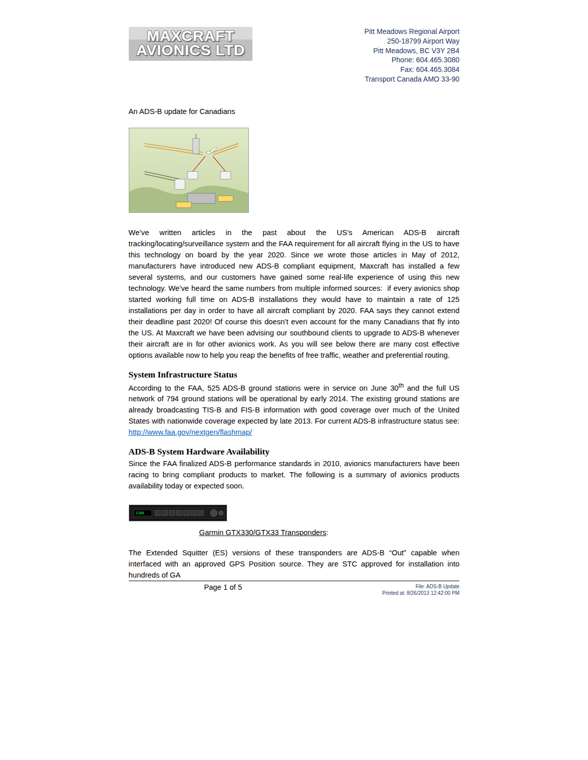MAXCRAFT
AVIONICS LTD
Pitt Meadows Regional Airport
250-18799 Airport Way
Pitt Meadows, BC V3Y 2B4
Phone: 604.465.3080
Fax: 604.465.3084
Transport Canada AMO 33-90
An ADS-B update for Canadians
We’ve written articles in the past about the US’s American ADS-B aircraft tracking/locating/surveillance system and the FAA requirement for all aircraft flying in the US to have this technology on board by the year 2020. Since we wrote those articles in May of 2012, manufacturers have introduced new ADS-B compliant equipment, Maxcraft has installed a few several systems, and our customers have gained some real-life experience of using this new technology. We’ve heard the same numbers from multiple informed sources: if every avionics shop started working full time on ADS-B installations they would have to maintain a rate of 125 installations per day in order to have all aircraft compliant by 2020. FAA says they cannot extend their deadline past 2020! Of course this doesn’t even account for the many Canadians that fly into the US. At Maxcraft we have been advising our southbound clients to upgrade to ADS-B whenever their aircraft are in for other avionics work. As you will see below there are many cost effective options available now to help you reap the benefits of free traffic, weather and preferential routing.
System Infrastructure Status
According to the FAA, 525 ADS-B ground stations were in service on June 30th and the full US network of 794 ground stations will be operational by early 2014. The existing ground stations are already broadcasting TIS-B and FIS-B information with good coverage over much of the United States with nationwide coverage expected by late 2013. For current ADS-B infrastructure status see: http://www.faa.gov/nextgen/flashmap/
ADS-B System Hardware Availability
Since the FAA finalized ADS-B performance standards in 2010, avionics manufacturers have been racing to bring compliant products to market. The following is a summary of avionics products availability today or expected soon.
Garmin GTX330/GTX33 Transponders:
The Extended Squitter (ES) versions of these transponders are ADS-B “Out” capable when interfaced with an approved GPS Position source. They are STC approved for installation into hundreds of GA
Page 1 of 5
File: ADS-B Update
Printed at: 8/26/2013 12:42:00 PM